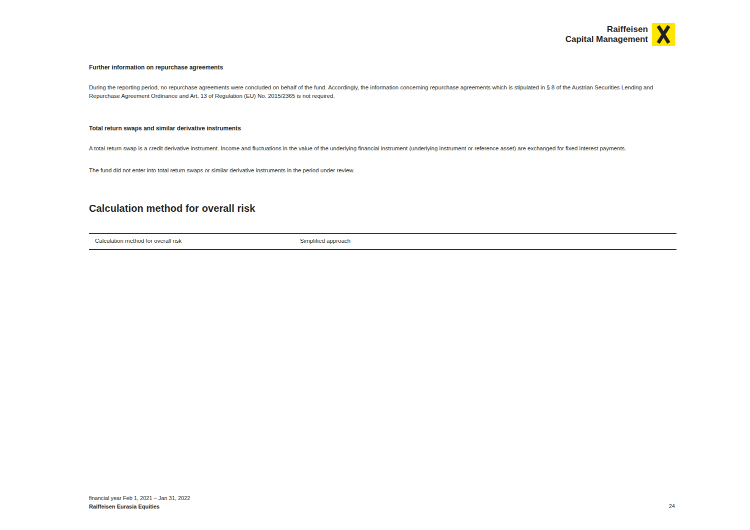Raiffeisen Capital Management
Further information on repurchase agreements
During the reporting period, no repurchase agreements were concluded on behalf of the fund. Accordingly, the information concerning repurchase agreements which is stipulated in § 8 of the Austrian Securities Lending and Repurchase Agreement Ordinance and Art. 13 of Regulation (EU) No. 2015/2365 is not required.
Total return swaps and similar derivative instruments
A total return swap is a credit derivative instrument. Income and fluctuations in the value of the underlying financial instrument (underlying instrument or reference asset) are exchanged for fixed interest payments.
The fund did not enter into total return swaps or similar derivative instruments in the period under review.
Calculation method for overall risk
| Calculation method for overall risk | Simplified approach |
financial year Feb 1, 2021 – Jan 31, 2022
Raiffeisen Eurasia Equities
24